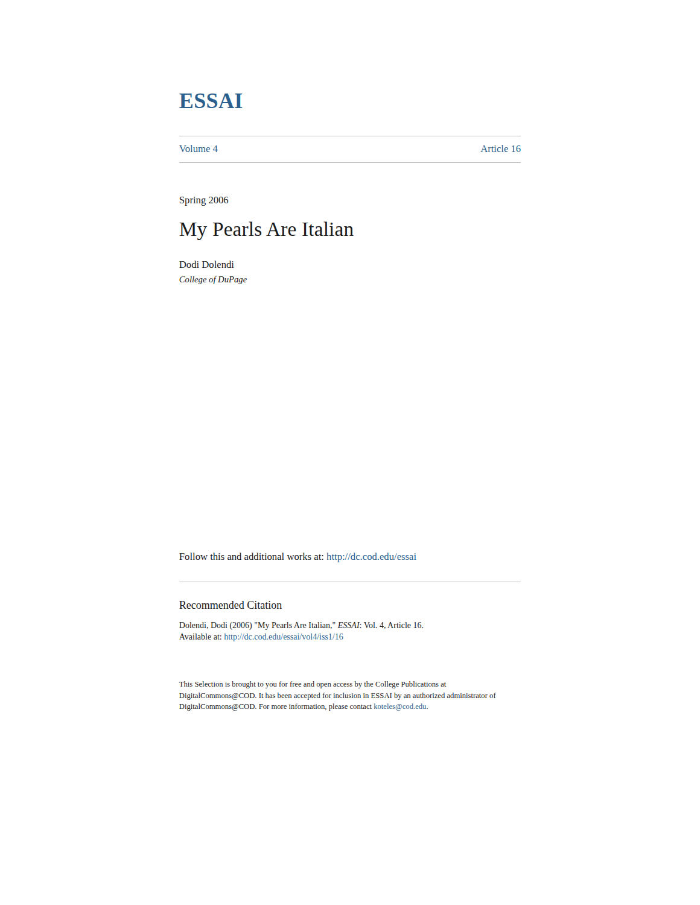ESSAI
Volume 4 Article 16
Spring 2006
My Pearls Are Italian
Dodi Dolendi College of DuPage
Follow this and additional works at: http://dc.cod.edu/essai
Recommended Citation
Dolendi, Dodi (2006) "My Pearls Are Italian," ESSAI: Vol. 4, Article 16.
Available at: http://dc.cod.edu/essai/vol4/iss1/16
This Selection is brought to you for free and open access by the College Publications at DigitalCommons@COD. It has been accepted for inclusion in ESSAI by an authorized administrator of DigitalCommons@COD. For more information, please contact koteles@cod.edu.